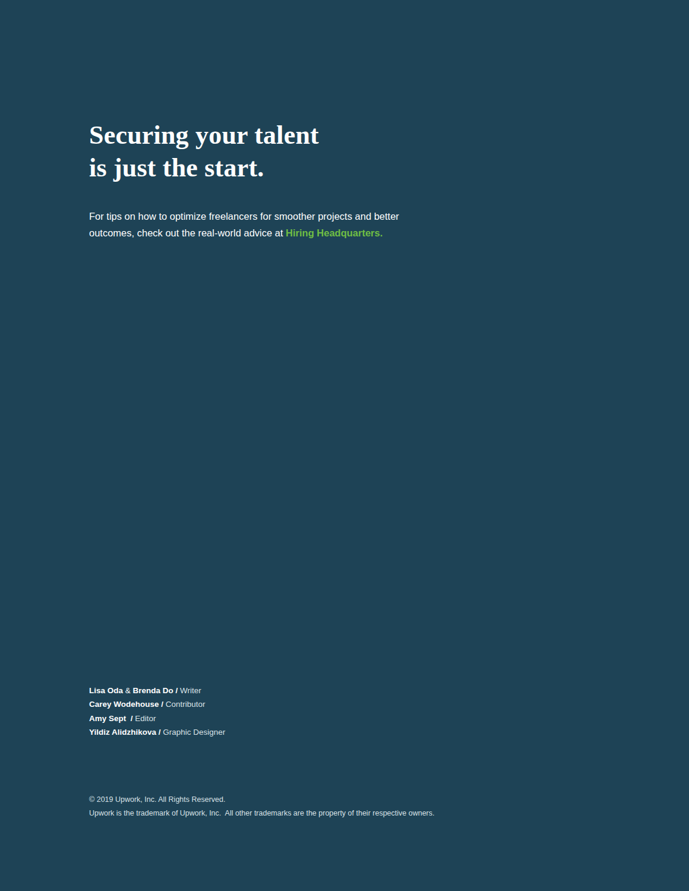Securing your talent is just the start.
For tips on how to optimize freelancers for smoother projects and better outcomes, check out the real-world advice at Hiring Headquarters.
Lisa Oda & Brenda Do / Writer
Carey Wodehouse / Contributor
Amy Sept / Editor
Yildiz Alidzhikova / Graphic Designer
© 2019 Upwork, Inc. All Rights Reserved.
Upwork is the trademark of Upwork, Inc. All other trademarks are the property of their respective owners.